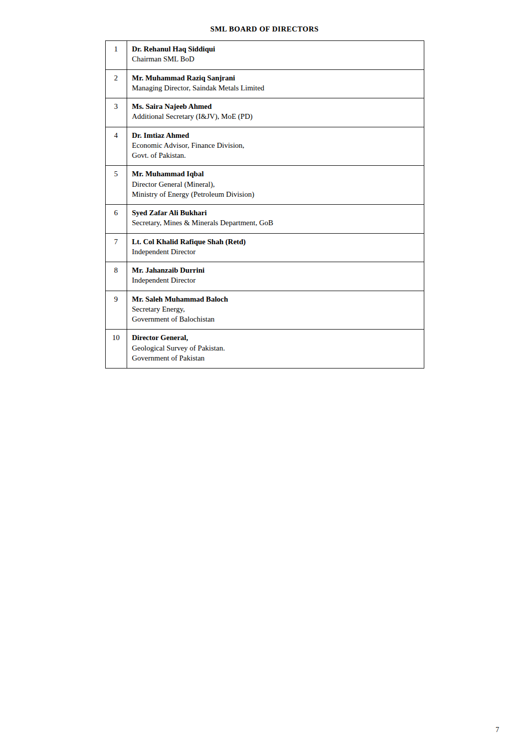SML BOARD OF DIRECTORS
| 1 | Dr. Rehanul Haq Siddiqui Chairman SML BoD |
| 2 | Mr. Muhammad Raziq Sanjrani Managing Director, Saindak Metals Limited |
| 3 | Ms. Saira Najeeb Ahmed Additional Secretary (I&JV), MoE (PD) |
| 4 | Dr. Imtiaz Ahmed Economic Advisor, Finance Division, Govt. of Pakistan. |
| 5 | Mr. Muhammad Iqbal Director General (Mineral), Ministry of Energy (Petroleum Division) |
| 6 | Syed Zafar Ali Bukhari Secretary, Mines & Minerals Department, GoB |
| 7 | Lt. Col Khalid Rafique Shah (Retd) Independent Director |
| 8 | Mr. Jahanzaib Durrini Independent Director |
| 9 | Mr. Saleh Muhammad Baloch Secretary Energy, Government of Balochistan |
| 10 | Director General, Geological Survey of Pakistan. Government of Pakistan |
7